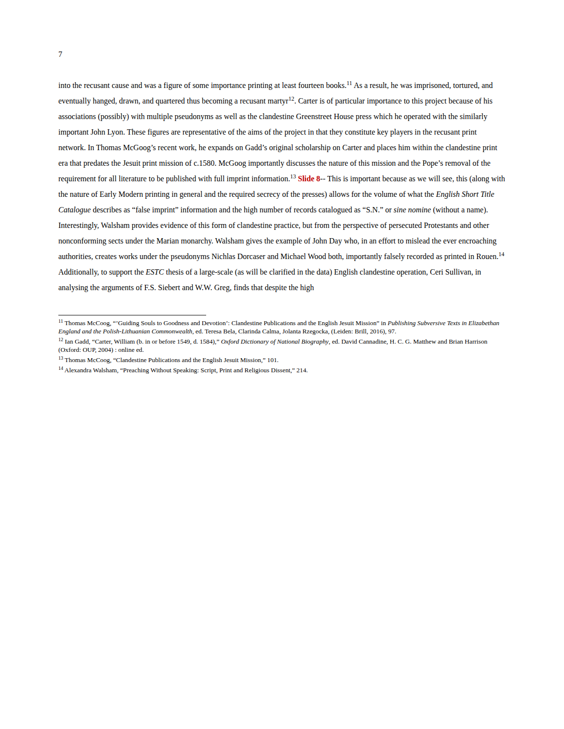7
into the recusant cause and was a figure of some importance printing at least fourteen books.11 As a result, he was imprisoned, tortured, and eventually hanged, drawn, and quartered thus becoming a recusant martyr12. Carter is of particular importance to this project because of his associations (possibly) with multiple pseudonyms as well as the clandestine Greenstreet House press which he operated with the similarly important John Lyon. These figures are representative of the aims of the project in that they constitute key players in the recusant print network. In Thomas McGoog’s recent work, he expands on Gadd’s original scholarship on Carter and places him within the clandestine print era that predates the Jesuit print mission of c.1580. McGoog importantly discusses the nature of this mission and the Pope’s removal of the requirement for all literature to be published with full imprint information.13 Slide 8-- This is important because as we will see, this (along with the nature of Early Modern printing in general and the required secrecy of the presses) allows for the volume of what the English Short Title Catalogue describes as “false imprint” information and the high number of records catalogued as “S.N.” or sine nomine (without a name). Interestingly, Walsham provides evidence of this form of clandestine practice, but from the perspective of persecuted Protestants and other nonconforming sects under the Marian monarchy. Walsham gives the example of John Day who, in an effort to mislead the ever encroaching authorities, creates works under the pseudonyms Nichlas Dorcaser and Michael Wood both, importantly falsely recorded as printed in Rouen.14 Additionally, to support the ESTC thesis of a large-scale (as will be clarified in the data) English clandestine operation, Ceri Sullivan, in analysing the arguments of F.S. Siebert and W.W. Greg, finds that despite the high
11 Thomas McCoog, “’Guiding Souls to Goodness and Devotion’: Clandestine Publications and the English Jesuit Mission” in Publishing Subversive Texts in Elizabethan England and the Polish-Lithuanian Commonwealth, ed. Teresa Bela, Clarinda Calma, Jolanta Rzegocka, (Leiden: Brill, 2016), 97.
12 Ian Gadd, “Carter, William (b. in or before 1549, d. 1584),” Oxford Dictionary of National Biography, ed. David Cannadine, H. C. G. Matthew and Brian Harrison (Oxford: OUP, 2004) : online ed.
13 Thomas McCoog, “Clandestine Publications and the English Jesuit Mission,” 101.
14 Alexandra Walsham, “Preaching Without Speaking: Script, Print and Religious Dissent,” 214.